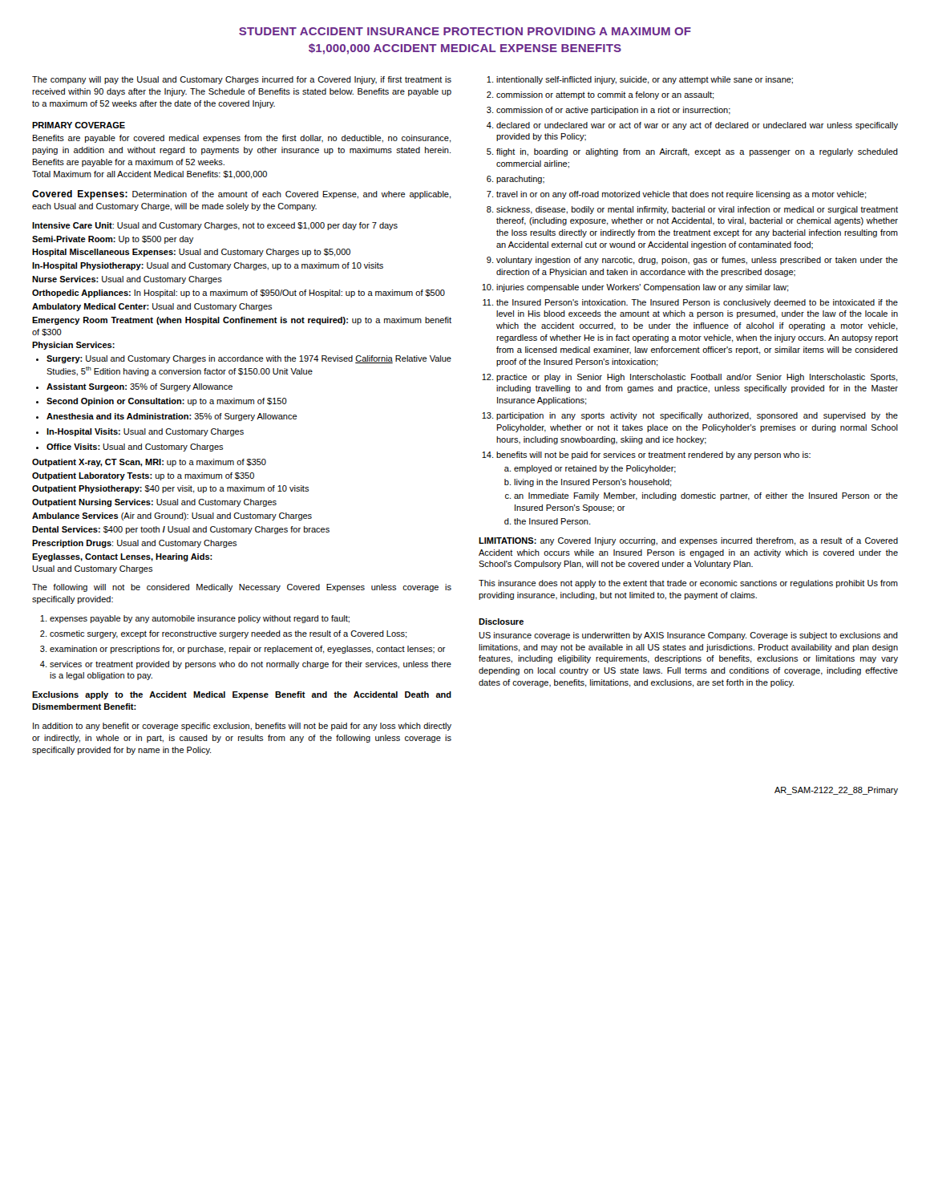STUDENT ACCIDENT INSURANCE PROTECTION PROVIDING A MAXIMUM OF
$1,000,000 ACCIDENT MEDICAL EXPENSE BENEFITS
The company will pay the Usual and Customary Charges incurred for a Covered Injury, if first treatment is received within 90 days after the Injury. The Schedule of Benefits is stated below. Benefits are payable up to a maximum of 52 weeks after the date of the covered Injury.
Primary Coverage
Benefits are payable for covered medical expenses from the first dollar, no deductible, no coinsurance, paying in addition and without regard to payments by other insurance up to maximums stated herein. Benefits are payable for a maximum of 52 weeks.
Total Maximum for all Accident Medical Benefits: $1,000,000
Covered Expenses: Determination of the amount of each Covered Expense, and where applicable, each Usual and Customary Charge, will be made solely by the Company.
Intensive Care Unit: Usual and Customary Charges, not to exceed $1,000 per day for 7 days
Semi-Private Room: Up to $500 per day
Hospital Miscellaneous Expenses: Usual and Customary Charges up to $5,000
In-Hospital Physiotherapy: Usual and Customary Charges, up to a maximum of 10 visits
Nurse Services: Usual and Customary Charges
Orthopedic Appliances: In Hospital: up to a maximum of $950/Out of Hospital: up to a maximum of $500
Ambulatory Medical Center: Usual and Customary Charges
Emergency Room Treatment (when Hospital Confinement is not required): up to a maximum benefit of $300
Physician Services:
Surgery: Usual and Customary Charges in accordance with the 1974 Revised California Relative Value Studies, 5th Edition having a conversion factor of $150.00 Unit Value
Assistant Surgeon: 35% of Surgery Allowance
Second Opinion or Consultation: up to a maximum of $150
Anesthesia and its Administration: 35% of Surgery Allowance
In-Hospital Visits: Usual and Customary Charges
Office Visits: Usual and Customary Charges
Outpatient X-ray, CT Scan, MRI: up to a maximum of $350
Outpatient Laboratory Tests: up to a maximum of $350
Outpatient Physiotherapy: $40 per visit, up to a maximum of 10 visits
Outpatient Nursing Services: Usual and Customary Charges
Ambulance Services (Air and Ground): Usual and Customary Charges
Dental Services: $400 per tooth / Usual and Customary Charges for braces
Prescription Drugs: Usual and Customary Charges
Eyeglasses, Contact Lenses, Hearing Aids:
Usual and Customary Charges
The following will not be considered Medically Necessary Covered Expenses unless coverage is specifically provided:
expenses payable by any automobile insurance policy without regard to fault;
cosmetic surgery, except for reconstructive surgery needed as the result of a Covered Loss;
examination or prescriptions for, or purchase, repair or replacement of, eyeglasses, contact lenses; or
services or treatment provided by persons who do not normally charge for their services, unless there is a legal obligation to pay.
Exclusions apply to the Accident Medical Expense Benefit and the Accidental Death and Dismemberment Benefit:
In addition to any benefit or coverage specific exclusion, benefits will not be paid for any loss which directly or indirectly, in whole or in part, is caused by or results from any of the following unless coverage is specifically provided for by name in the Policy.
intentionally self-inflicted injury, suicide, or any attempt while sane or insane;
commission or attempt to commit a felony or an assault;
commission of or active participation in a riot or insurrection;
declared or undeclared war or act of war or any act of declared or undeclared war unless specifically provided by this Policy;
flight in, boarding or alighting from an Aircraft, except as a passenger on a regularly scheduled commercial airline;
parachuting;
travel in or on any off-road motorized vehicle that does not require licensing as a motor vehicle;
sickness, disease, bodily or mental infirmity, bacterial or viral infection or medical or surgical treatment thereof, (including exposure, whether or not Accidental, to viral, bacterial or chemical agents) whether the loss results directly or indirectly from the treatment except for any bacterial infection resulting from an Accidental external cut or wound or Accidental ingestion of contaminated food;
voluntary ingestion of any narcotic, drug, poison, gas or fumes, unless prescribed or taken under the direction of a Physician and taken in accordance with the prescribed dosage;
injuries compensable under Workers' Compensation law or any similar law;
the Insured Person's intoxication. The Insured Person is conclusively deemed to be intoxicated if the level in His blood exceeds the amount at which a person is presumed, under the law of the locale in which the accident occurred, to be under the influence of alcohol if operating a motor vehicle, regardless of whether He is in fact operating a motor vehicle, when the injury occurs. An autopsy report from a licensed medical examiner, law enforcement officer's report, or similar items will be considered proof of the Insured Person's intoxication;
practice or play in Senior High Interscholastic Football and/or Senior High Interscholastic Sports, including travelling to and from games and practice, unless specifically provided for in the Master Insurance Applications;
participation in any sports activity not specifically authorized, sponsored and supervised by the Policyholder, whether or not it takes place on the Policyholder's premises or during normal School hours, including snowboarding, skiing and ice hockey;
benefits will not be paid for services or treatment rendered by any person who is:
employed or retained by the Policyholder;
living in the Insured Person's household;
an Immediate Family Member, including domestic partner, of either the Insured Person or the Insured Person's Spouse; or
the Insured Person.
LIMITATIONS: any Covered Injury occurring, and expenses incurred therefrom, as a result of a Covered Accident which occurs while an Insured Person is engaged in an activity which is covered under the School's Compulsory Plan, will not be covered under a Voluntary Plan.
This insurance does not apply to the extent that trade or economic sanctions or regulations prohibit Us from providing insurance, including, but not limited to, the payment of claims.
Disclosure
US insurance coverage is underwritten by AXIS Insurance Company. Coverage is subject to exclusions and limitations, and may not be available in all US states and jurisdictions. Product availability and plan design features, including eligibility requirements, descriptions of benefits, exclusions or limitations may vary depending on local country or US state laws. Full terms and conditions of coverage, including effective dates of coverage, benefits, limitations, and exclusions, are set forth in the policy.
AR_SAM-2122_22_88_Primary